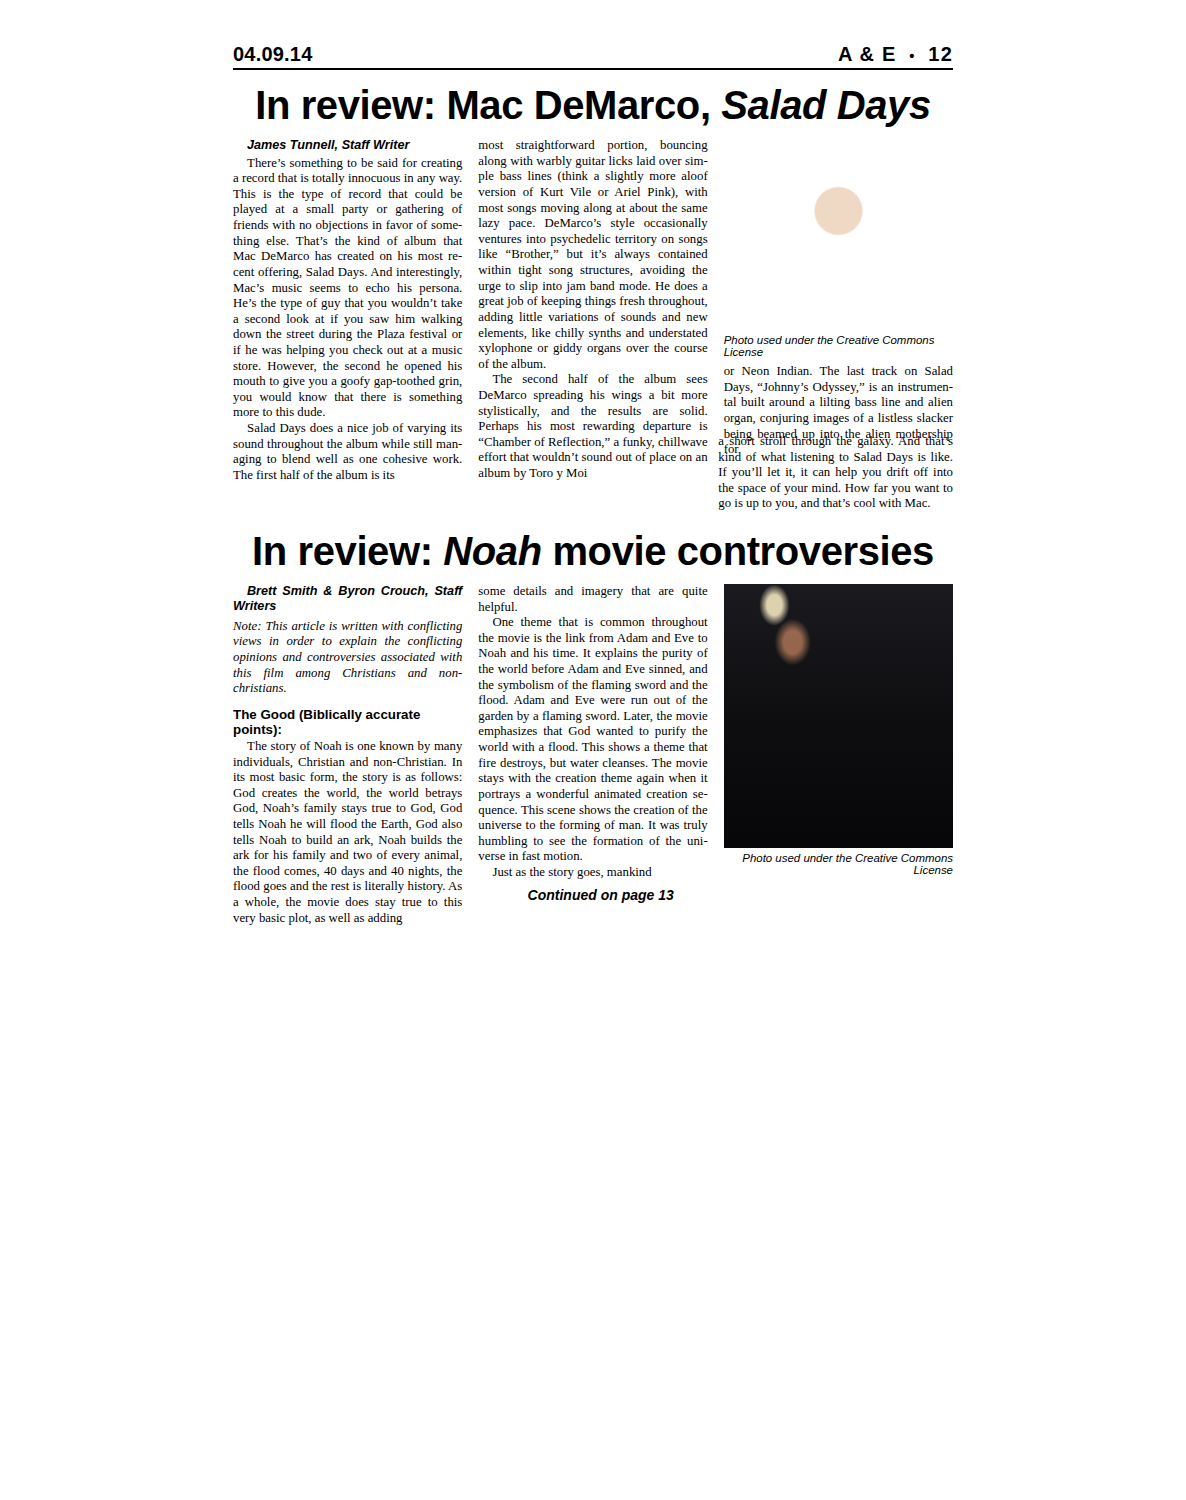04.09.14
A & E • 12
In review: Mac DeMarco, Salad Days
James Tunnell, Staff Writer
There’s something to be said for creating a record that is totally innocuous in any way. This is the type of record that could be played at a small party or gathering of friends with no objections in favor of something else. That’s the kind of album that Mac DeMarco has created on his most recent offering, Salad Days. And interestingly, Mac’s music seems to echo his persona. He’s the type of guy that you wouldn’t take a second look at if you saw him walking down the street during the Plaza festival or if he was helping you check out at a music store. However, the second he opened his mouth to give you a goofy gap-toothed grin, you would know that there is something more to this dude.
Salad Days does a nice job of varying its sound throughout the album while still managing to blend well as one cohesive work. The first half of the album is its
most straightforward portion, bouncing along with warbly guitar licks laid over simple bass lines (think a slightly more aloof version of Kurt Vile or Ariel Pink), with most songs moving along at about the same lazy pace. DeMarco’s style occasionally ventures into psychedelic territory on songs like “Brother,” but it’s always contained within tight song structures, avoiding the urge to slip into jam band mode. He does a great job of keeping things fresh throughout, adding little variations of sounds and new elements, like chilly synths and understated xylophone or giddy organs over the course of the album.
The second half of the album sees DeMarco spreading his wings a bit more stylistically, and the results are solid. Perhaps his most rewarding departure is “Chamber of Reflection,” a funky, chillwave effort that wouldn’t sound out of place on an album by Toro y Moi
Photo used under the Creative Commons License
or Neon Indian. The last track on Salad Days, “Johnny’s Odyssey,” is an instrumental built around a lilting bass line and alien organ, conjuring images of a listless slacker being beamed up into the alien mothership for
Because the original layout has a 4th narrow column of text to the right of the photo, we render that continuation here as a right-aligned block.
a short stroll through the galaxy. And that’s kind of what listening to Salad Days is like. If you’ll let it, it can help you drift off into the space of your mind. How far you want to go is up to you, and that’s cool with Mac.
In review: Noah movie controversies
Brett Smith & Byron Crouch, Staff Writers
Note: This article is written with conflicting views in order to explain the conflicting opinions and controversies associated with this film among Christians and non-christians.
The Good (Biblically accurate points):
The story of Noah is one known by many individuals, Christian and non-Christian. In its most basic form, the story is as follows: God creates the world, the world betrays God, Noah’s family stays true to God, God tells Noah he will flood the Earth, God also tells Noah to build an ark, Noah builds the ark for his family and two of every animal, the flood comes, 40 days and 40 nights, the flood goes and the rest is literally history. As a whole, the movie does stay true to this very basic plot, as well as adding
some details and imagery that are quite helpful.
One theme that is common throughout the movie is the link from Adam and Eve to Noah and his time. It explains the purity of the world before Adam and Eve sinned, and the symbolism of the flaming sword and the flood. Adam and Eve were run out of the garden by a flaming sword. Later, the movie emphasizes that God wanted to purify the world with a flood. This shows a theme that fire destroys, but water cleanses. The movie stays with the creation theme again when it portrays a wonderful animated creation sequence. This scene shows the creation of the universe to the forming of man. It was truly humbling to see the formation of the universe in fast motion.
Just as the story goes, mankind
Continued on page 13
Photo used under the Creative Commons License